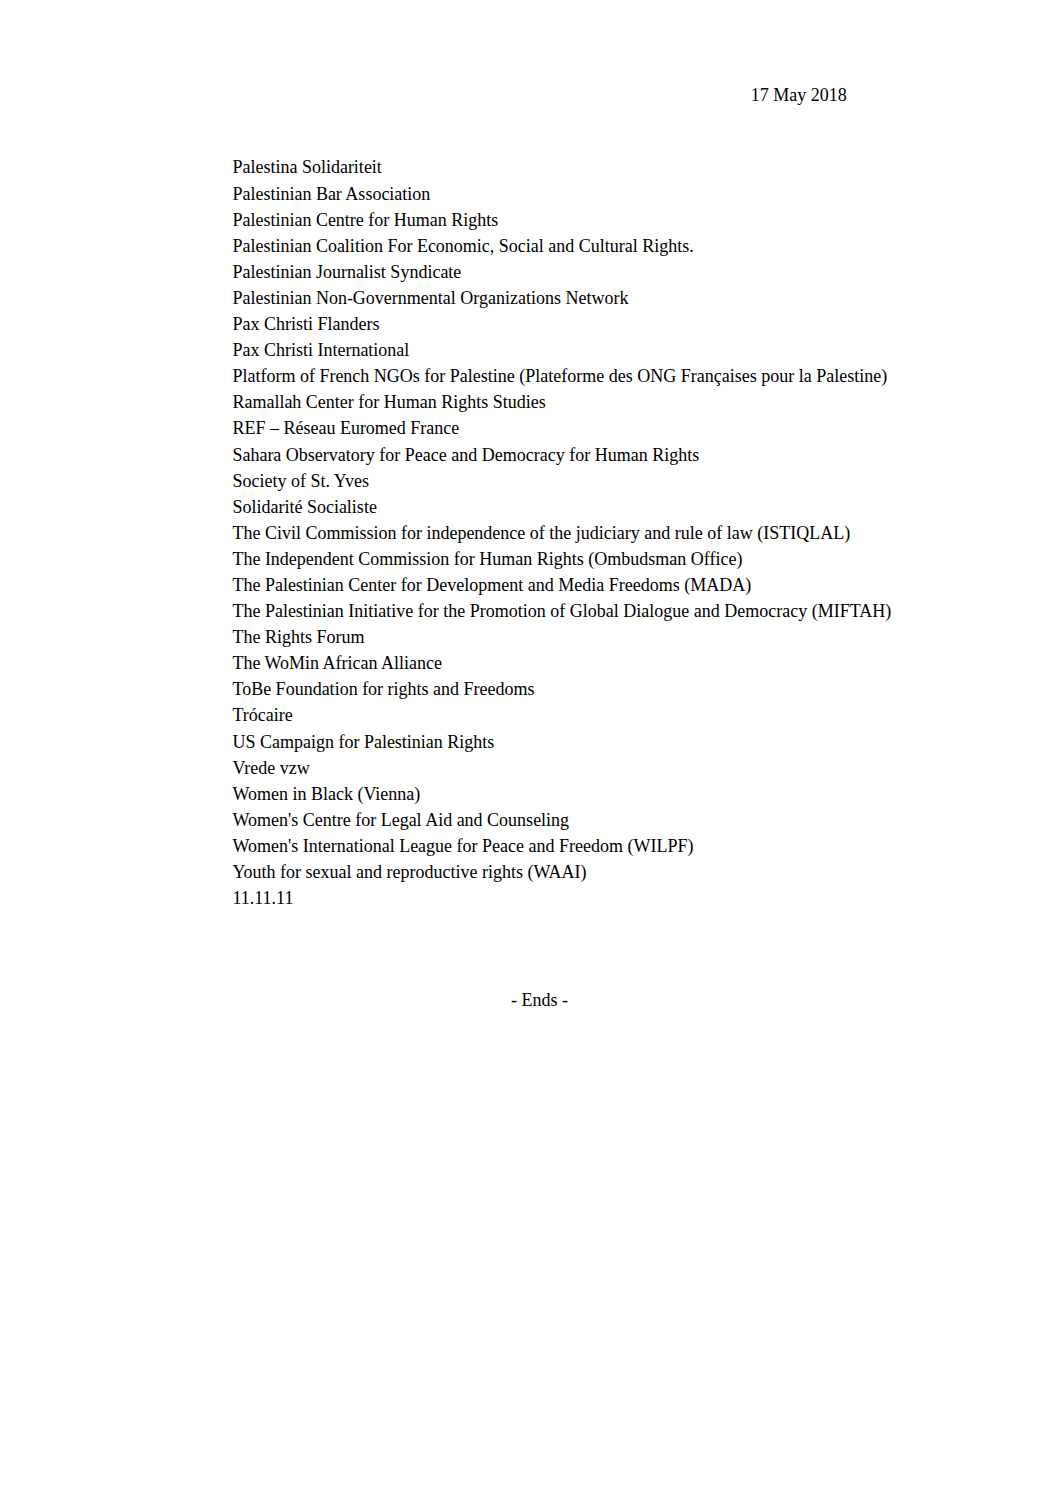17 May 2018
Palestina Solidariteit
Palestinian Bar Association
Palestinian Centre for Human Rights
Palestinian Coalition For Economic, Social and Cultural Rights.
Palestinian Journalist Syndicate
Palestinian Non-Governmental Organizations Network
Pax Christi Flanders
Pax Christi International
Platform of French NGOs for Palestine (Plateforme des ONG Françaises pour la Palestine)
Ramallah Center for Human Rights Studies
REF – Réseau Euromed France
Sahara Observatory for Peace and Democracy for Human Rights
Society of St. Yves
Solidarité Socialiste
The Civil Commission for independence of the judiciary and rule of law (ISTIQLAL)
The Independent Commission for Human Rights (Ombudsman Office)
The Palestinian Center for Development and Media Freedoms (MADA)
The Palestinian Initiative for the Promotion of Global Dialogue and Democracy (MIFTAH)
The Rights Forum
The WoMin African Alliance
ToBe Foundation for rights and Freedoms
Trócaire
US Campaign for Palestinian Rights
Vrede vzw
Women in Black (Vienna)
Women's Centre for Legal Aid and Counseling
Women's International League for Peace and Freedom (WILPF)
Youth for sexual and reproductive rights (WAAI)
11.11.11
- Ends -